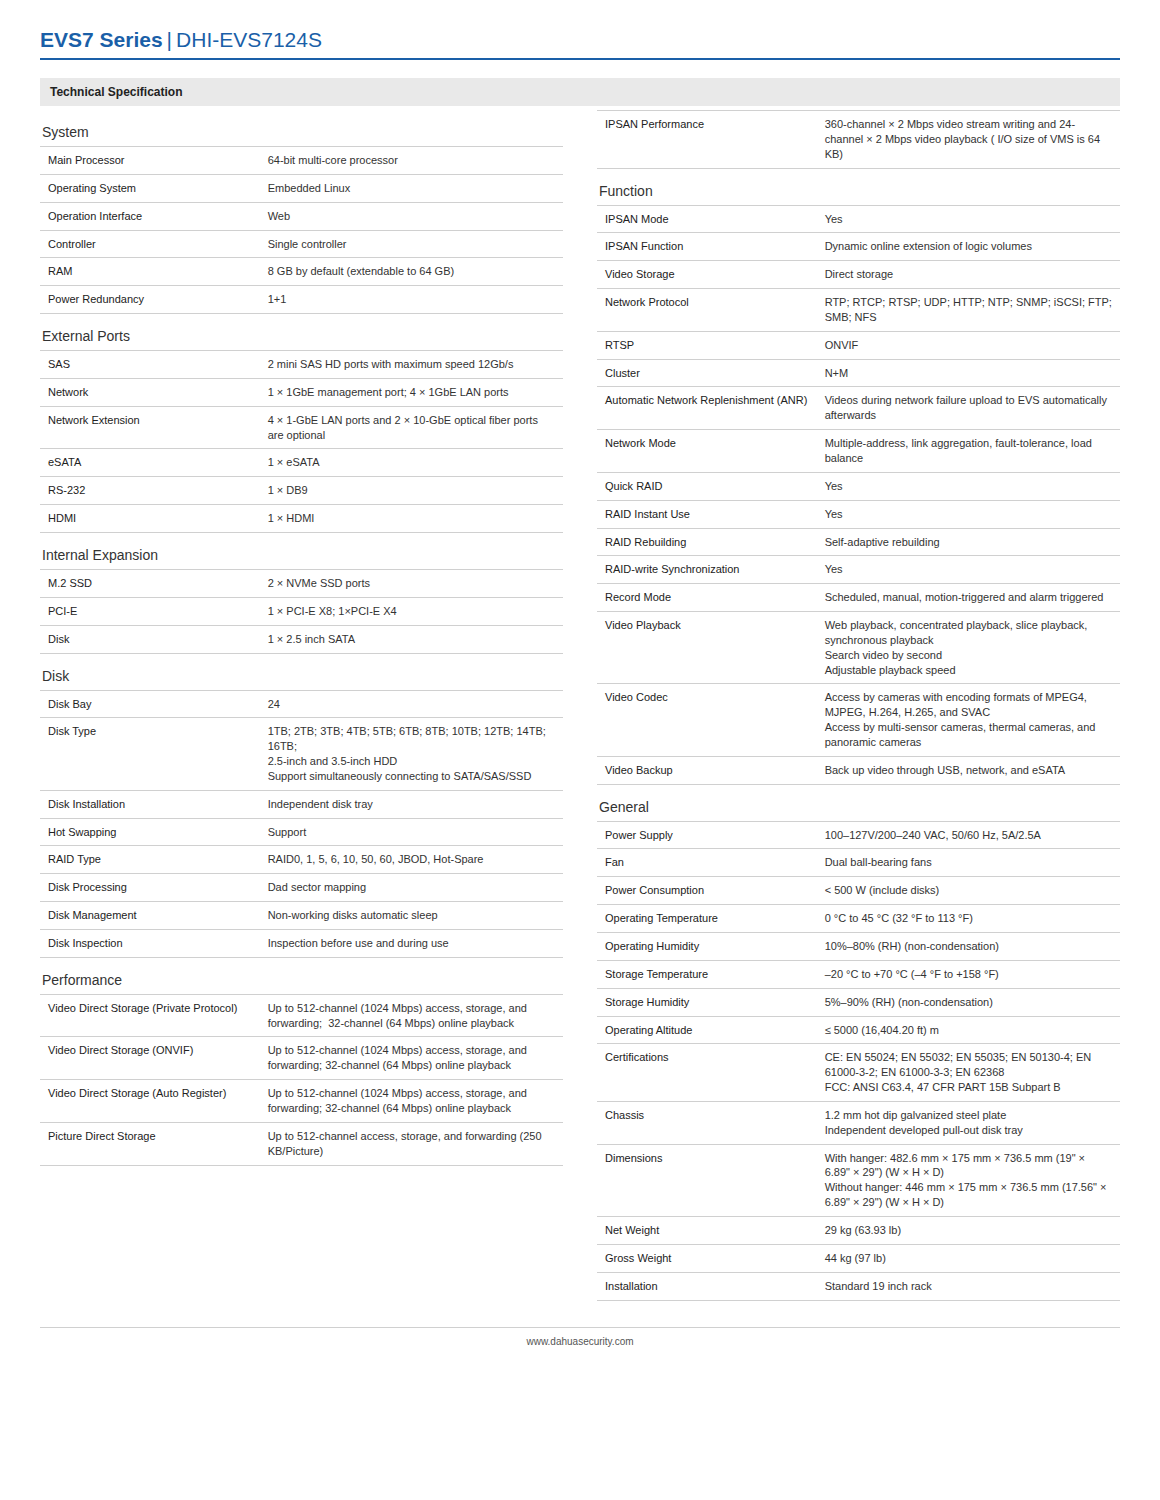EVS7 Series|DHI-EVS7124S
Technical Specification
System
| Main Processor | 64-bit multi-core processor |
| Operating System | Embedded Linux |
| Operation Interface | Web |
| Controller | Single controller |
| RAM | 8 GB by default (extendable to 64 GB) |
| Power Redundancy | 1+1 |
External Ports
| SAS | 2 mini SAS HD ports with maximum speed 12Gb/s |
| Network | 1 × 1GbE management port; 4 × 1GbE LAN ports |
| Network Extension | 4 × 1-GbE LAN ports and 2 × 10-GbE optical fiber ports are optional |
| eSATA | 1 × eSATA |
| RS-232 | 1 × DB9 |
| HDMI | 1 × HDMI |
Internal Expansion
| M.2 SSD | 2 × NVMe SSD ports |
| PCI-E | 1 × PCI-E X8; 1×PCI-E X4 |
| Disk | 1 × 2.5 inch SATA |
Disk
| Disk Bay | 24 |
| Disk Type | 1TB; 2TB; 3TB; 4TB; 5TB; 6TB; 8TB; 10TB; 12TB; 14TB; 16TB; 2.5-inch and 3.5-inch HDD Support simultaneously connecting to SATA/SAS/SSD |
| Disk Installation | Independent disk tray |
| Hot Swapping | Support |
| RAID Type | RAID0, 1, 5, 6, 10, 50, 60, JBOD, Hot-Spare |
| Disk Processing | Dad sector mapping |
| Disk Management | Non-working disks automatic sleep |
| Disk Inspection | Inspection before use and during use |
Performance
| Video Direct Storage (Private Protocol) | Up to 512-channel (1024 Mbps) access, storage, and forwarding; 32-channel (64 Mbps) online playback |
| Video Direct Storage (ONVIF) | Up to 512-channel (1024 Mbps) access, storage, and forwarding; 32-channel (64 Mbps) online playback |
| Video Direct Storage (Auto Register) | Up to 512-channel (1024 Mbps) access, storage, and forwarding; 32-channel (64 Mbps) online playback |
| Picture Direct Storage | Up to 512-channel access, storage, and forwarding (250 KB/Picture) |
| IPSAN Performance | 360-channel × 2 Mbps video stream writing and 24-channel × 2 Mbps video playback ( I/O size of VMS is 64 KB) |
Function
| IPSAN Mode | Yes |
| IPSAN Function | Dynamic online extension of logic volumes |
| Video Storage | Direct storage |
| Network Protocol | RTP; RTCP; RTSP; UDP; HTTP; NTP; SNMP; iSCSI; FTP; SMB; NFS |
| RTSP | ONVIF |
| Cluster | N+M |
| Automatic Network Replenishment (ANR) | Videos during network failure upload to EVS automatically afterwards |
| Network Mode | Multiple-address, link aggregation, fault-tolerance, load balance |
| Quick RAID | Yes |
| RAID Instant Use | Yes |
| RAID Rebuilding | Self-adaptive rebuilding |
| RAID-write Synchronization | Yes |
| Record Mode | Scheduled, manual, motion-triggered and alarm triggered |
| Video Playback | Web playback, concentrated playback, slice playback, synchronous playback Search video by second Adjustable playback speed |
| Video Codec | Access by cameras with encoding formats of MPEG4, MJPEG, H.264, H.265, and SVAC Access by multi-sensor cameras, thermal cameras, and panoramic cameras |
| Video Backup | Back up video through USB, network, and eSATA |
General
| Power Supply | 100–127V/200–240 VAC, 50/60 Hz, 5A/2.5A |
| Fan | Dual ball-bearing fans |
| Power Consumption | < 500 W (include disks) |
| Operating Temperature | 0 °C to 45 °C (32 °F to 113 °F) |
| Operating Humidity | 10%–80% (RH) (non-condensation) |
| Storage Temperature | –20 °C to +70 °C (–4 °F to +158 °F) |
| Storage Humidity | 5%–90% (RH) (non-condensation) |
| Operating Altitude | ≤ 5000 (16,404.20 ft) m |
| Certifications | CE: EN 55024; EN 55032; EN 55035; EN 50130-4; EN 61000-3-2; EN 61000-3-3; EN 62368 FCC: ANSI C63.4, 47 CFR PART 15B Subpart B |
| Chassis | 1.2 mm hot dip galvanized steel plate Independent developed pull-out disk tray |
| Dimensions | With hanger: 482.6 mm × 175 mm × 736.5 mm (19" × 6.89" × 29") (W × H × D) Without hanger: 446 mm × 175 mm × 736.5 mm (17.56" × 6.89" × 29") (W × H × D) |
| Net Weight | 29 kg (63.93 lb) |
| Gross Weight | 44 kg (97 lb) |
| Installation | Standard 19 inch rack |
www.dahuasecurity.com